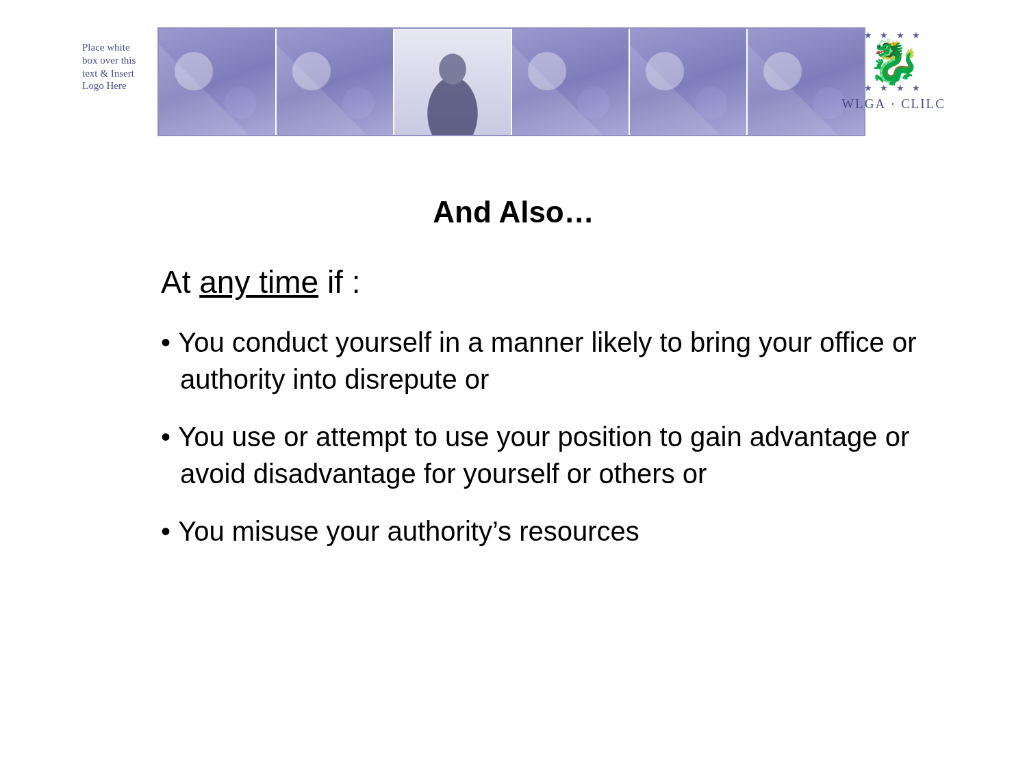Place white box over this text & Insert Logo Here
★ ★ ★ ★
🐉
★ ★ ★ ★
WLGA · CLILC
And Also…
At any time if :
You conduct yourself in a manner likely to bring your office or authority into disrepute or
You use or attempt to use your position to gain advantage or avoid disadvantage for yourself or others or
You misuse your authority’s resources